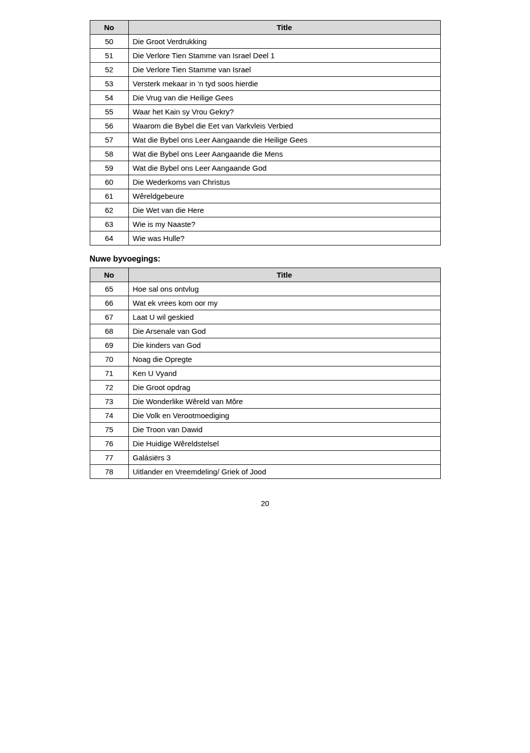| No | Title |
| --- | --- |
| 50 | Die Groot Verdrukking |
| 51 | Die Verlore Tien Stamme van Israel Deel 1 |
| 52 | Die Verlore Tien Stamme van Israel |
| 53 | Versterk mekaar in ‘n tyd soos hierdie |
| 54 | Die Vrug van die Heilige Gees |
| 55 | Waar het Kain sy Vrou Gekry? |
| 56 | Waarom die Bybel die Eet van Varkvleis Verbied |
| 57 | Wat die Bybel ons Leer Aangaande die Heilige Gees |
| 58 | Wat die Bybel ons Leer Aangaande die Mens |
| 59 | Wat die Bybel ons Leer Aangaande God |
| 60 | Die Wederkoms van Christus |
| 61 | Wêreldgebeure |
| 62 | Die Wet van die Here |
| 63 | Wie is my Naaste? |
| 64 | Wie was Hulle? |
Nuwe byvoegings:
| No | Title |
| --- | --- |
| 65 | Hoe sal ons ontvlug |
| 66 | Wat ek vrees kom oor my |
| 67 | Laat U wil geskied |
| 68 | Die Arsenale van God |
| 69 | Die kinders van God |
| 70 | Noag die Opregte |
| 71 | Ken U Vyand |
| 72 | Die Groot opdrag |
| 73 | Die Wonderlike Wêreld van Môre |
| 74 | Die Volk en Verootmoediging |
| 75 | Die Troon van Dawid |
| 76 | Die Huidige Wêreldstelsel |
| 77 | Galásiërs 3 |
| 78 | Uitlander en Vreemdeling/ Griek of Jood |
20